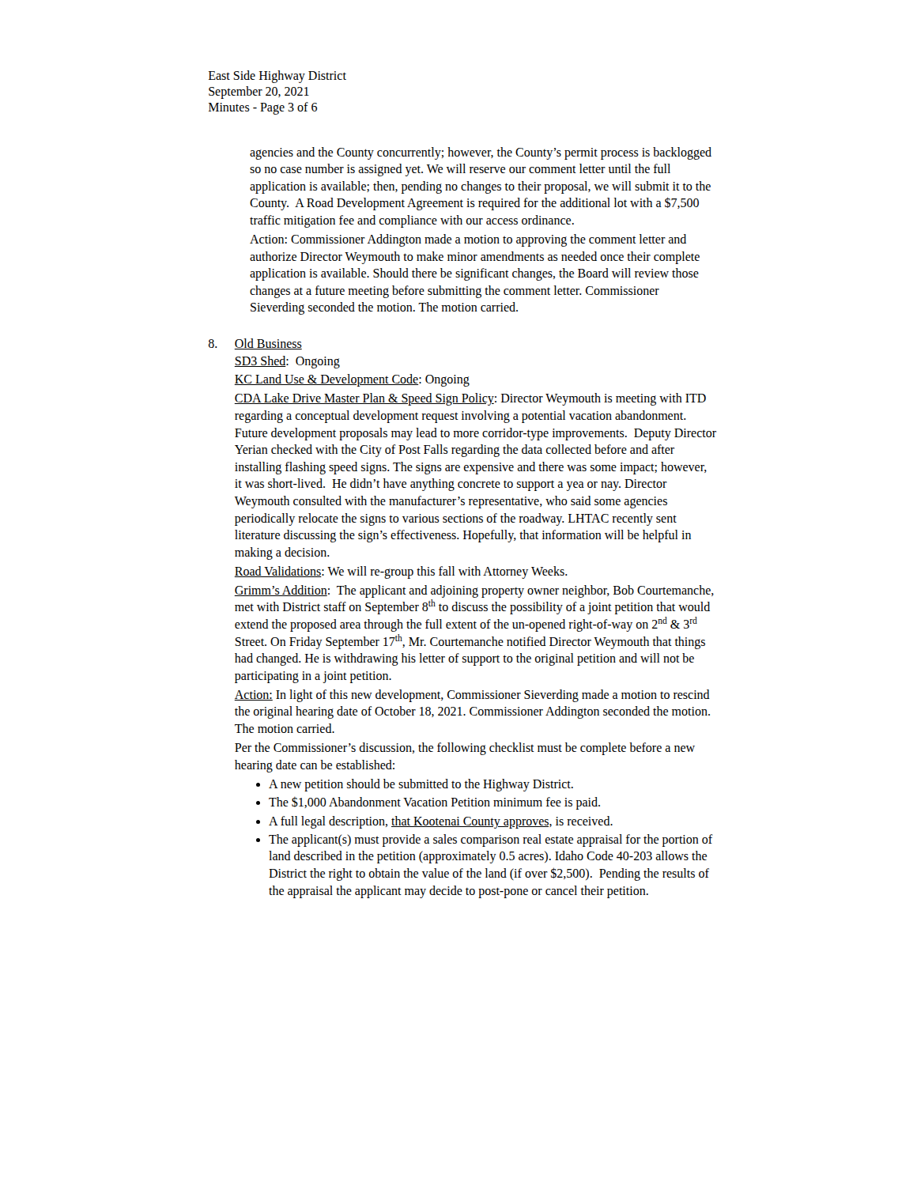East Side Highway District
September 20, 2021
Minutes - Page 3 of 6
agencies and the County concurrently; however, the County’s permit process is backlogged so no case number is assigned yet. We will reserve our comment letter until the full application is available; then, pending no changes to their proposal, we will submit it to the County. A Road Development Agreement is required for the additional lot with a $7,500 traffic mitigation fee and compliance with our access ordinance.
Action: Commissioner Addington made a motion to approving the comment letter and authorize Director Weymouth to make minor amendments as needed once their complete application is available. Should there be significant changes, the Board will review those changes at a future meeting before submitting the comment letter. Commissioner Sieverding seconded the motion. The motion carried.
8.
Old Business
SD3 Shed: Ongoing
KC Land Use & Development Code: Ongoing
CDA Lake Drive Master Plan & Speed Sign Policy: Director Weymouth is meeting with ITD regarding a conceptual development request involving a potential vacation abandonment. Future development proposals may lead to more corridor-type improvements. Deputy Director Yerian checked with the City of Post Falls regarding the data collected before and after installing flashing speed signs. The signs are expensive and there was some impact; however, it was short-lived. He didn’t have anything concrete to support a yea or nay. Director Weymouth consulted with the manufacturer’s representative, who said some agencies periodically relocate the signs to various sections of the roadway. LHTAC recently sent literature discussing the sign’s effectiveness. Hopefully, that information will be helpful in making a decision.
Road Validations: We will re-group this fall with Attorney Weeks.
Grimm’s Addition: The applicant and adjoining property owner neighbor, Bob Courtemanche, met with District staff on September 8th to discuss the possibility of a joint petition that would extend the proposed area through the full extent of the un-opened right-of-way on 2nd & 3rd Street. On Friday September 17th, Mr. Courtemanche notified Director Weymouth that things had changed. He is withdrawing his letter of support to the original petition and will not be participating in a joint petition.
Action: In light of this new development, Commissioner Sieverding made a motion to rescind the original hearing date of October 18, 2021. Commissioner Addington seconded the motion. The motion carried.
Per the Commissioner’s discussion, the following checklist must be complete before a new hearing date can be established:
A new petition should be submitted to the Highway District.
The $1,000 Abandonment Vacation Petition minimum fee is paid.
A full legal description, that Kootenai County approves, is received.
The applicant(s) must provide a sales comparison real estate appraisal for the portion of land described in the petition (approximately 0.5 acres). Idaho Code 40-203 allows the District the right to obtain the value of the land (if over $2,500). Pending the results of the appraisal the applicant may decide to post-pone or cancel their petition.